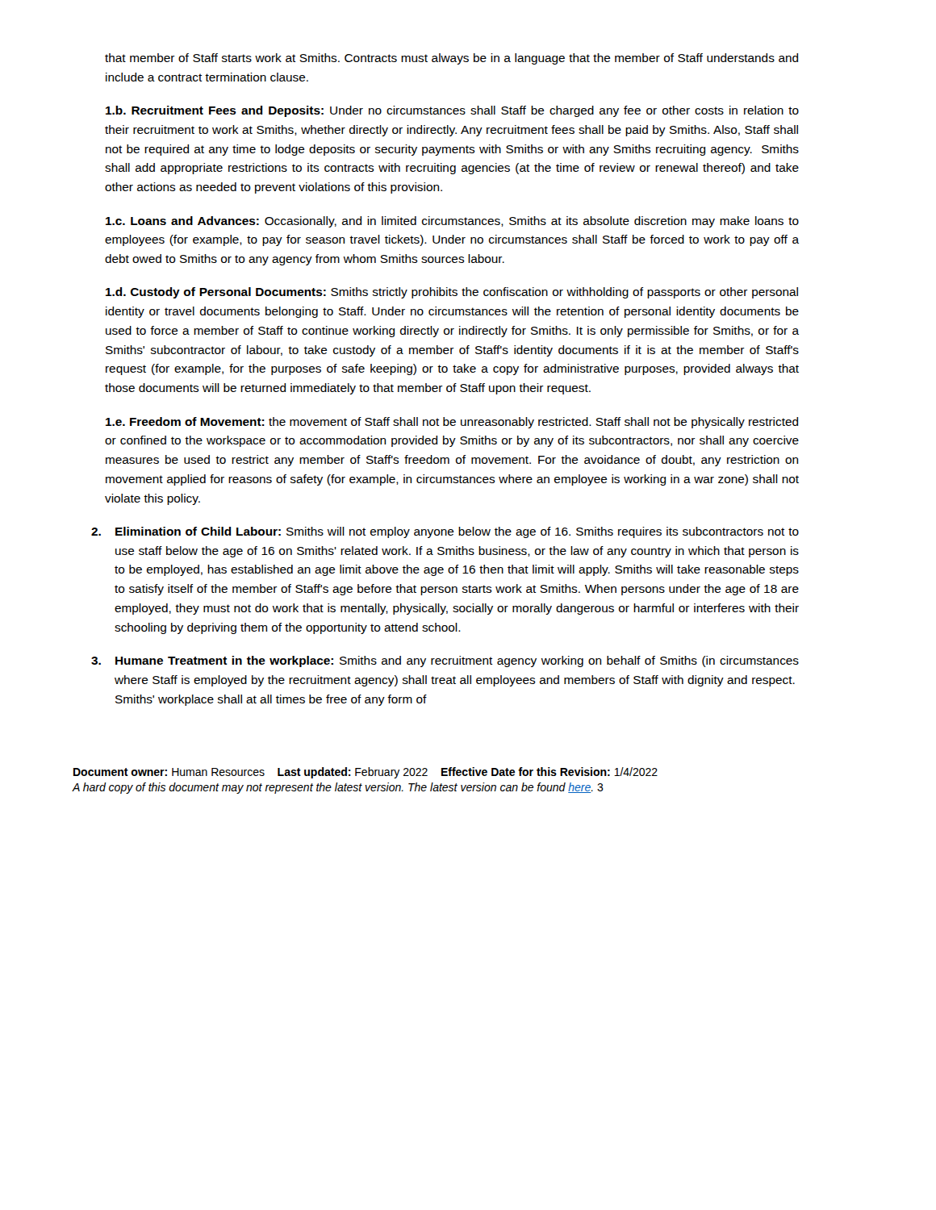that member of Staff starts work at Smiths. Contracts must always be in a language that the member of Staff understands and include a contract termination clause.
1.b. Recruitment Fees and Deposits: Under no circumstances shall Staff be charged any fee or other costs in relation to their recruitment to work at Smiths, whether directly or indirectly. Any recruitment fees shall be paid by Smiths. Also, Staff shall not be required at any time to lodge deposits or security payments with Smiths or with any Smiths recruiting agency. Smiths shall add appropriate restrictions to its contracts with recruiting agencies (at the time of review or renewal thereof) and take other actions as needed to prevent violations of this provision.
1.c. Loans and Advances: Occasionally, and in limited circumstances, Smiths at its absolute discretion may make loans to employees (for example, to pay for season travel tickets). Under no circumstances shall Staff be forced to work to pay off a debt owed to Smiths or to any agency from whom Smiths sources labour.
1.d. Custody of Personal Documents: Smiths strictly prohibits the confiscation or withholding of passports or other personal identity or travel documents belonging to Staff. Under no circumstances will the retention of personal identity documents be used to force a member of Staff to continue working directly or indirectly for Smiths. It is only permissible for Smiths, or for a Smiths' subcontractor of labour, to take custody of a member of Staff's identity documents if it is at the member of Staff's request (for example, for the purposes of safe keeping) or to take a copy for administrative purposes, provided always that those documents will be returned immediately to that member of Staff upon their request.
1.e. Freedom of Movement: the movement of Staff shall not be unreasonably restricted. Staff shall not be physically restricted or confined to the workspace or to accommodation provided by Smiths or by any of its subcontractors, nor shall any coercive measures be used to restrict any member of Staff's freedom of movement. For the avoidance of doubt, any restriction on movement applied for reasons of safety (for example, in circumstances where an employee is working in a war zone) shall not violate this policy.
Elimination of Child Labour: Smiths will not employ anyone below the age of 16. Smiths requires its subcontractors not to use staff below the age of 16 on Smiths' related work. If a Smiths business, or the law of any country in which that person is to be employed, has established an age limit above the age of 16 then that limit will apply. Smiths will take reasonable steps to satisfy itself of the member of Staff's age before that person starts work at Smiths. When persons under the age of 18 are employed, they must not do work that is mentally, physically, socially or morally dangerous or harmful or interferes with their schooling by depriving them of the opportunity to attend school.
Humane Treatment in the workplace: Smiths and any recruitment agency working on behalf of Smiths (in circumstances where Staff is employed by the recruitment agency) shall treat all employees and members of Staff with dignity and respect. Smiths' workplace shall at all times be free of any form of
Document owner: Human Resources Last updated: February 2022 Effective Date for this Revision: 1/4/2022
A hard copy of this document may not represent the latest version. The latest version can be found here. 3